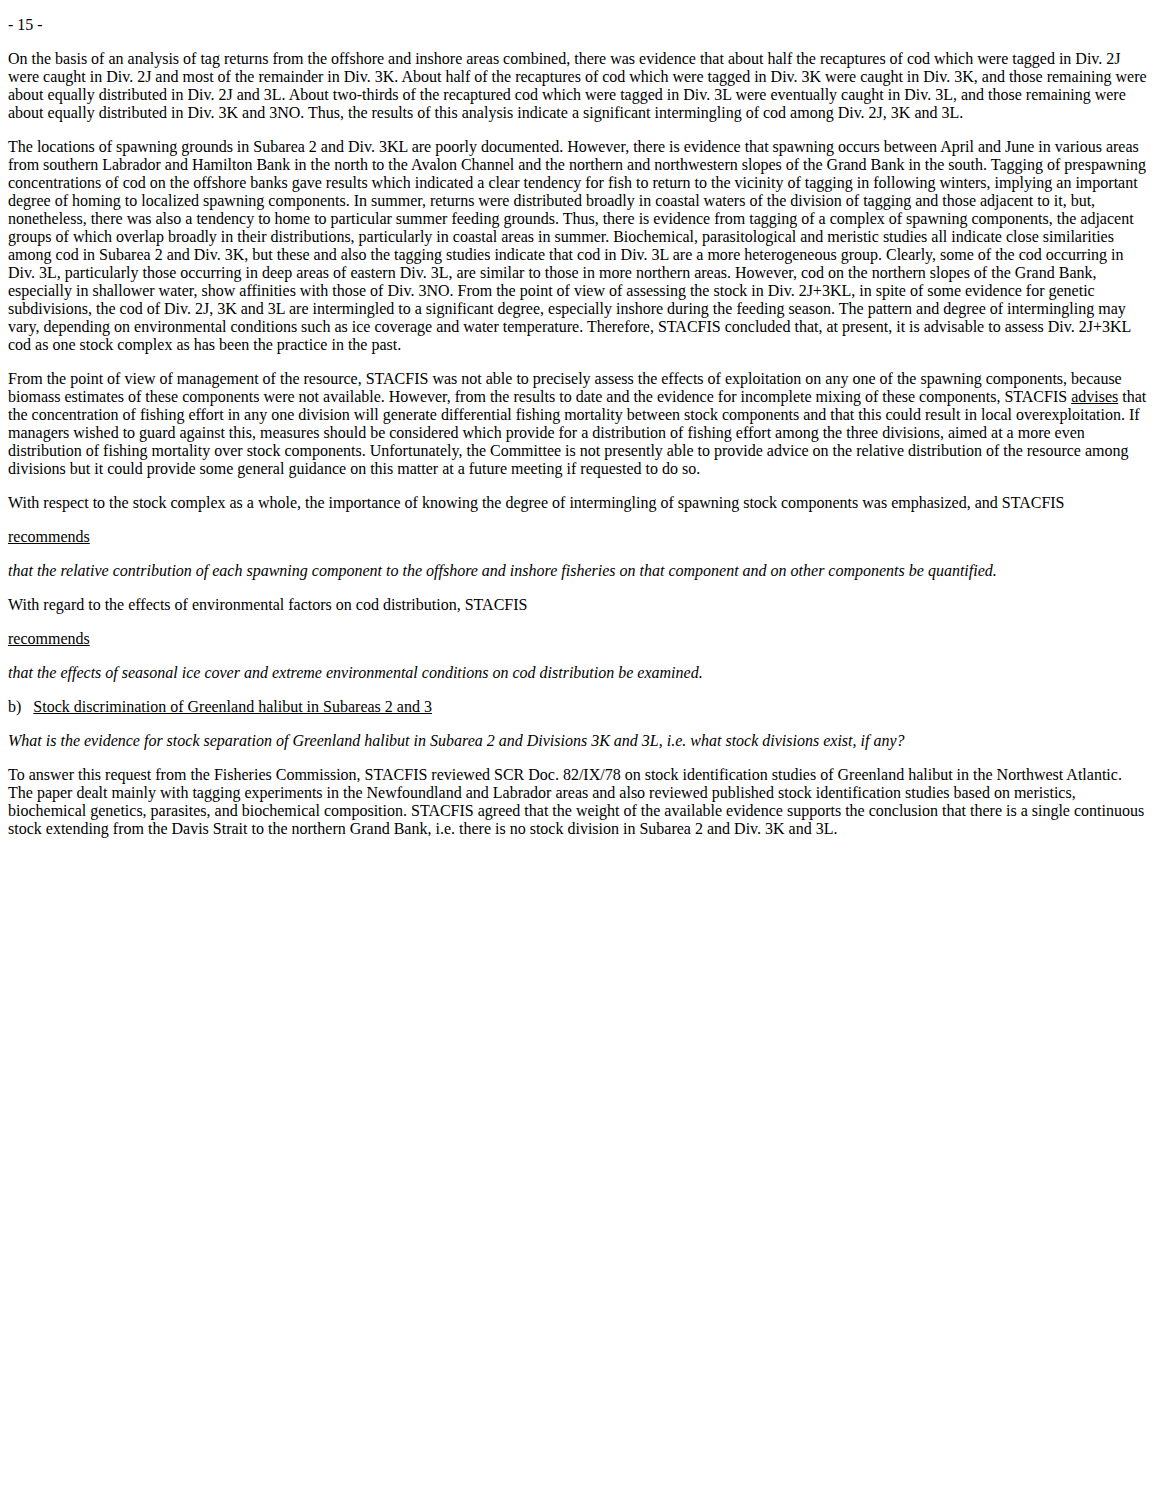- 15 -
On the basis of an analysis of tag returns from the offshore and inshore areas combined, there was evidence that about half the recaptures of cod which were tagged in Div. 2J were caught in Div. 2J and most of the remainder in Div. 3K. About half of the recaptures of cod which were tagged in Div. 3K were caught in Div. 3K, and those remaining were about equally distributed in Div. 2J and 3L. About two-thirds of the recaptured cod which were tagged in Div. 3L were eventually caught in Div. 3L, and those remaining were about equally distributed in Div. 3K and 3NO. Thus, the results of this analysis indicate a significant intermingling of cod among Div. 2J, 3K and 3L.
The locations of spawning grounds in Subarea 2 and Div. 3KL are poorly documented. However, there is evidence that spawning occurs between April and June in various areas from southern Labrador and Hamilton Bank in the north to the Avalon Channel and the northern and northwestern slopes of the Grand Bank in the south. Tagging of prespawning concentrations of cod on the offshore banks gave results which indicated a clear tendency for fish to return to the vicinity of tagging in following winters, implying an important degree of homing to localized spawning components. In summer, returns were distributed broadly in coastal waters of the division of tagging and those adjacent to it, but, nonetheless, there was also a tendency to home to particular summer feeding grounds. Thus, there is evidence from tagging of a complex of spawning components, the adjacent groups of which overlap broadly in their distributions, particularly in coastal areas in summer. Biochemical, parasitological and meristic studies all indicate close similarities among cod in Subarea 2 and Div. 3K, but these and also the tagging studies indicate that cod in Div. 3L are a more heterogeneous group. Clearly, some of the cod occurring in Div. 3L, particularly those occurring in deep areas of eastern Div. 3L, are similar to those in more northern areas. However, cod on the northern slopes of the Grand Bank, especially in shallower water, show affinities with those of Div. 3NO. From the point of view of assessing the stock in Div. 2J+3KL, in spite of some evidence for genetic subdivisions, the cod of Div. 2J, 3K and 3L are intermingled to a significant degree, especially inshore during the feeding season. The pattern and degree of intermingling may vary, depending on environmental conditions such as ice coverage and water temperature. Therefore, STACFIS concluded that, at present, it is advisable to assess Div. 2J+3KL cod as one stock complex as has been the practice in the past.
From the point of view of management of the resource, STACFIS was not able to precisely assess the effects of exploitation on any one of the spawning components, because biomass estimates of these components were not available. However, from the results to date and the evidence for incomplete mixing of these components, STACFIS advises that the concentration of fishing effort in any one division will generate differential fishing mortality between stock components and that this could result in local overexploitation. If managers wished to guard against this, measures should be considered which provide for a distribution of fishing effort among the three divisions, aimed at a more even distribution of fishing mortality over stock components. Unfortunately, the Committee is not presently able to provide advice on the relative distribution of the resource among divisions but it could provide some general guidance on this matter at a future meeting if requested to do so.
With respect to the stock complex as a whole, the importance of knowing the degree of intermingling of spawning stock components was emphasized, and STACFIS
recommends
that the relative contribution of each spawning component to the offshore and inshore fisheries on that component and on other components be quantified.
With regard to the effects of environmental factors on cod distribution, STACFIS
recommends
that the effects of seasonal ice cover and extreme environmental conditions on cod distribution be examined.
b) Stock discrimination of Greenland halibut in Subareas 2 and 3
What is the evidence for stock separation of Greenland halibut in Subarea 2 and Divisions 3K and 3L, i.e. what stock divisions exist, if any?
To answer this request from the Fisheries Commission, STACFIS reviewed SCR Doc. 82/IX/78 on stock identification studies of Greenland halibut in the Northwest Atlantic. The paper dealt mainly with tagging experiments in the Newfoundland and Labrador areas and also reviewed published stock identification studies based on meristics, biochemical genetics, parasites, and biochemical composition. STACFIS agreed that the weight of the available evidence supports the conclusion that there is a single continuous stock extending from the Davis Strait to the northern Grand Bank, i.e. there is no stock division in Subarea 2 and Div. 3K and 3L.